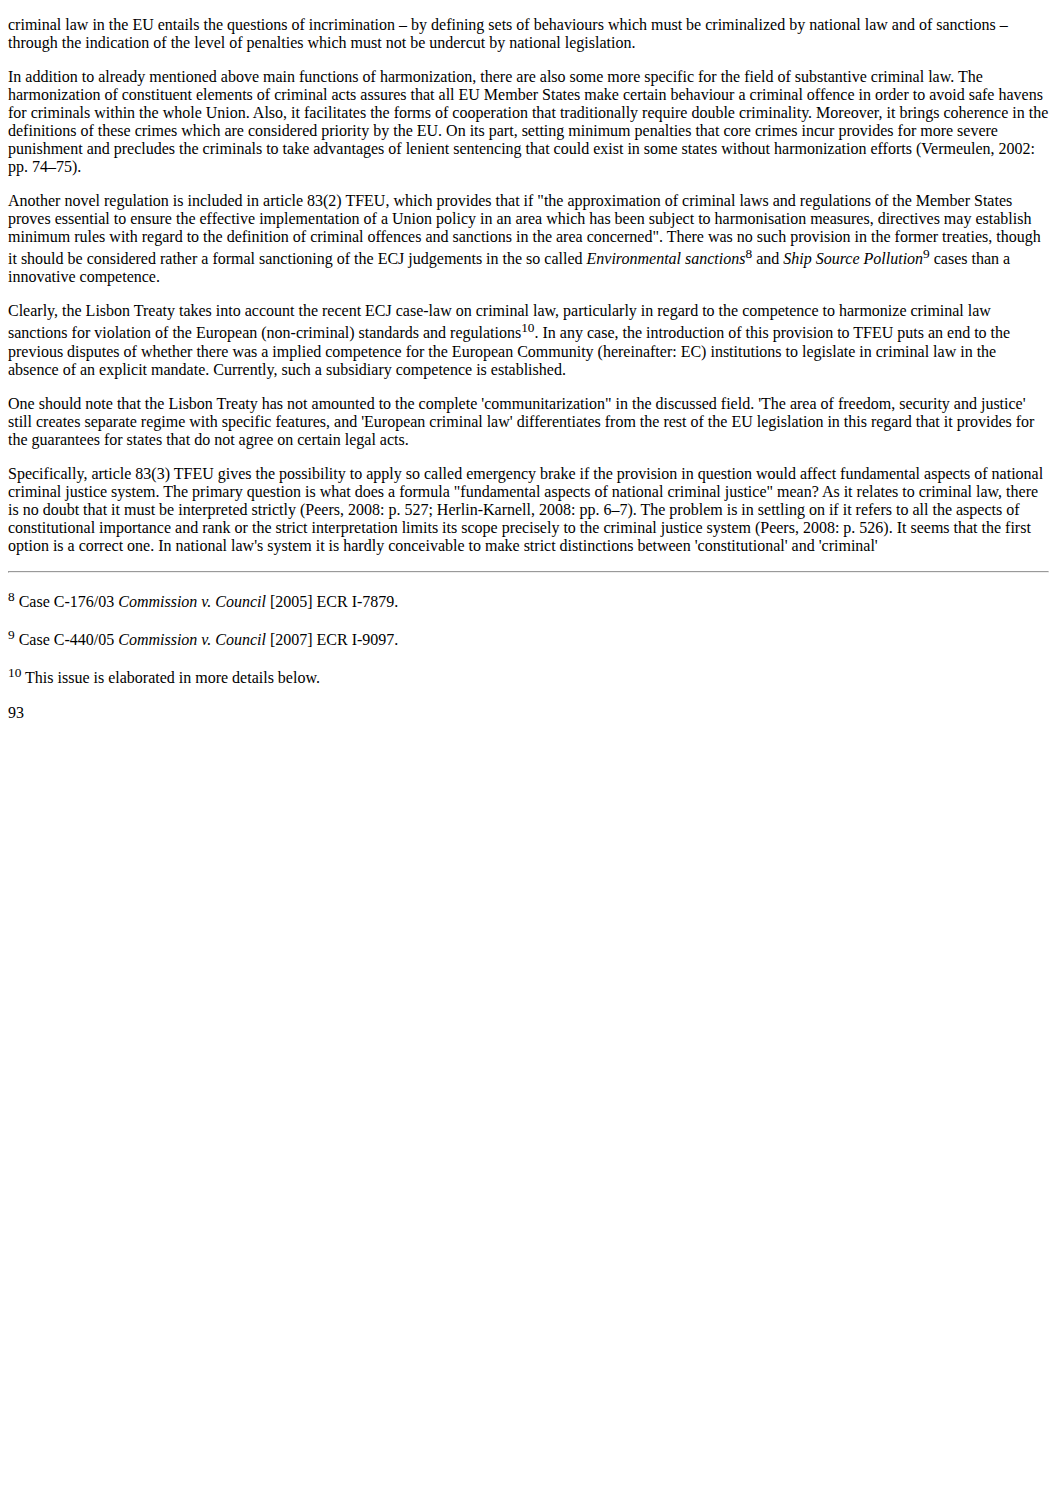criminal law in the EU entails the questions of incrimination – by defining sets of behaviours which must be criminalized by national law and of sanctions – through the indication of the level of penalties which must not be undercut by national legislation.
In addition to already mentioned above main functions of harmonization, there are also some more specific for the field of substantive criminal law. The harmonization of constituent elements of criminal acts assures that all EU Member States make certain behaviour a criminal offence in order to avoid safe havens for criminals within the whole Union. Also, it facilitates the forms of cooperation that traditionally require double criminality. Moreover, it brings coherence in the definitions of these crimes which are considered priority by the EU. On its part, setting minimum penalties that core crimes incur provides for more severe punishment and precludes the criminals to take advantages of lenient sentencing that could exist in some states without harmonization efforts (Vermeulen, 2002: pp. 74–75).
Another novel regulation is included in article 83(2) TFEU, which provides that if "the approximation of criminal laws and regulations of the Member States proves essential to ensure the effective implementation of a Union policy in an area which has been subject to harmonisation measures, directives may establish minimum rules with regard to the definition of criminal offences and sanctions in the area concerned". There was no such provision in the former treaties, though it should be considered rather a formal sanctioning of the ECJ judgements in the so called Environmental sanctions8 and Ship Source Pollution9 cases than a innovative competence.
Clearly, the Lisbon Treaty takes into account the recent ECJ case-law on criminal law, particularly in regard to the competence to harmonize criminal law sanctions for violation of the European (non-criminal) standards and regulations10. In any case, the introduction of this provision to TFEU puts an end to the previous disputes of whether there was a implied competence for the European Community (hereinafter: EC) institutions to legislate in criminal law in the absence of an explicit mandate. Currently, such a subsidiary competence is established.
One should note that the Lisbon Treaty has not amounted to the complete 'communitarization" in the discussed field. 'The area of freedom, security and justice' still creates separate regime with specific features, and 'European criminal law' differentiates from the rest of the EU legislation in this regard that it provides for the guarantees for states that do not agree on certain legal acts.
Specifically, article 83(3) TFEU gives the possibility to apply so called emergency brake if the provision in question would affect fundamental aspects of national criminal justice system. The primary question is what does a formula "fundamental aspects of national criminal justice" mean? As it relates to criminal law, there is no doubt that it must be interpreted strictly (Peers, 2008: p. 527; Herlin-Karnell, 2008: pp. 6–7). The problem is in settling on if it refers to all the aspects of constitutional importance and rank or the strict interpretation limits its scope precisely to the criminal justice system (Peers, 2008: p. 526). It seems that the first option is a correct one. In national law's system it is hardly conceivable to make strict distinctions between 'constitutional' and 'criminal'
8 Case C-176/03 Commission v. Council [2005] ECR I-7879.
9 Case C-440/05 Commission v. Council [2007] ECR I-9097.
10 This issue is elaborated in more details below.
93